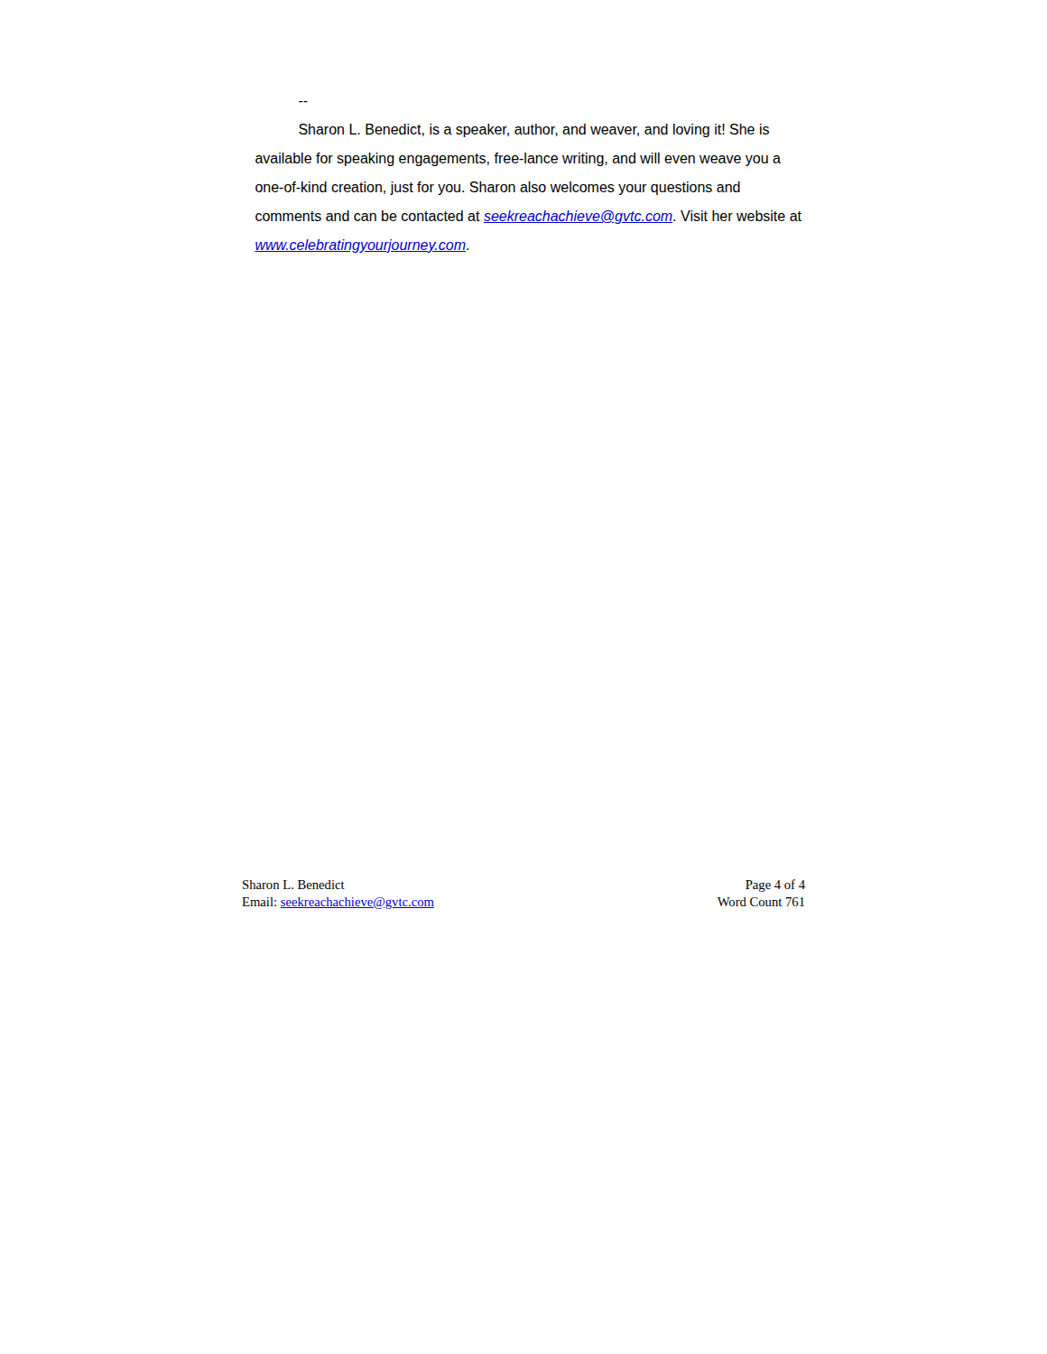--
Sharon L. Benedict, is a speaker, author, and weaver, and loving it! She is available for speaking engagements, free-lance writing, and will even weave you a one-of-kind creation, just for you. Sharon also welcomes your questions and comments and can be contacted at seekreachachieve@gvtc.com. Visit her website at www.celebratingyourjourney.com.
Sharon L. Benedict
Page 4 of 4
Email: seekreachachieve@gvtc.com
Word Count 761